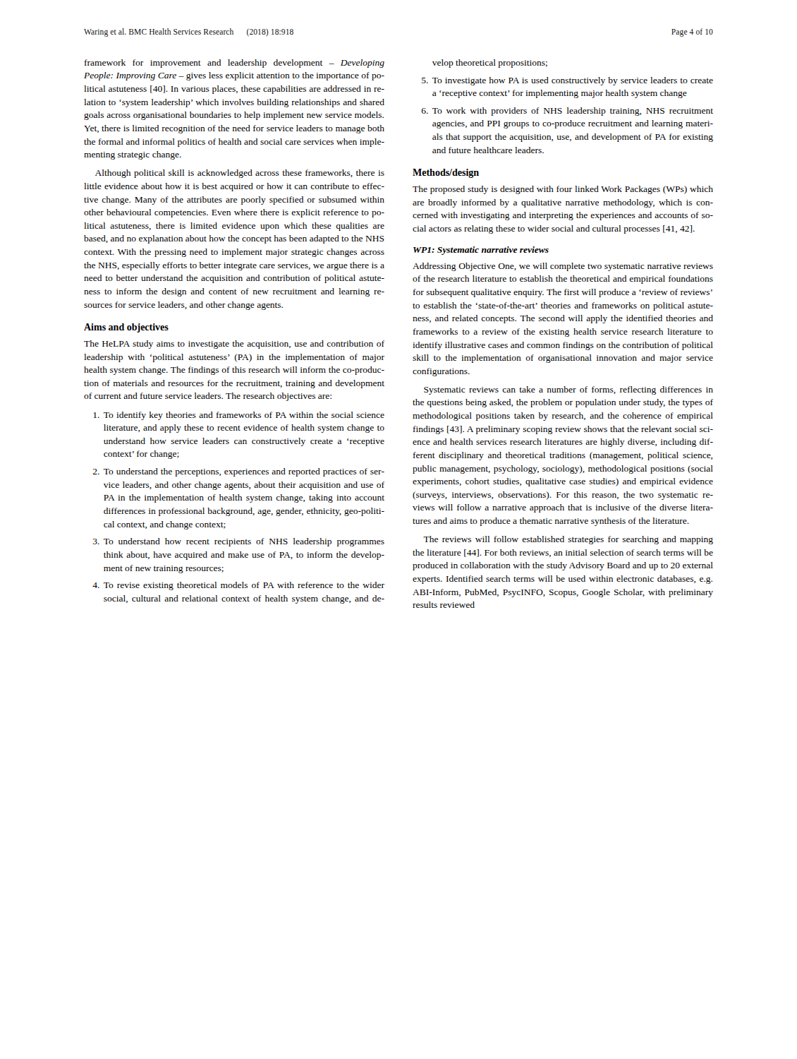Waring et al. BMC Health Services Research(2018) 18:918
Page 4 of 10
framework for improvement and leadership development – Developing People: Improving Care – gives less explicit attention to the importance of political astuteness [40]. In various places, these capabilities are addressed in relation to ‘system leadership’ which involves building relationships and shared goals across organisational boundaries to help implement new service models. Yet, there is limited recognition of the need for service leaders to manage both the formal and informal politics of health and social care services when implementing strategic change.
Although political skill is acknowledged across these frameworks, there is little evidence about how it is best acquired or how it can contribute to effective change. Many of the attributes are poorly specified or subsumed within other behavioural competencies. Even where there is explicit reference to political astuteness, there is limited evidence upon which these qualities are based, and no explanation about how the concept has been adapted to the NHS context. With the pressing need to implement major strategic changes across the NHS, especially efforts to better integrate care services, we argue there is a need to better understand the acquisition and contribution of political astuteness to inform the design and content of new recruitment and learning resources for service leaders, and other change agents.
Aims and objectives
The HeLPA study aims to investigate the acquisition, use and contribution of leadership with ‘political astuteness’ (PA) in the implementation of major health system change. The findings of this research will inform the co-production of materials and resources for the recruitment, training and development of current and future service leaders. The research objectives are:
To identify key theories and frameworks of PA within the social science literature, and apply these to recent evidence of health system change to understand how service leaders can constructively create a ‘receptive context’ for change;
To understand the perceptions, experiences and reported practices of service leaders, and other change agents, about their acquisition and use of PA in the implementation of health system change, taking into account differences in professional background, age, gender, ethnicity, geo-political context, and change context;
To understand how recent recipients of NHS leadership programmes think about, have acquired and make use of PA, to inform the development of new training resources;
To revise existing theoretical models of PA with reference to the wider social, cultural and relational context of health system change, and develop theoretical propositions;
To investigate how PA is used constructively by service leaders to create a ‘receptive context’ for implementing major health system change
To work with providers of NHS leadership training, NHS recruitment agencies, and PPI groups to co-produce recruitment and learning materials that support the acquisition, use, and development of PA for existing and future healthcare leaders.
Methods/design
The proposed study is designed with four linked Work Packages (WPs) which are broadly informed by a qualitative narrative methodology, which is concerned with investigating and interpreting the experiences and accounts of social actors as relating these to wider social and cultural processes [41, 42].
WP1: Systematic narrative reviews
Addressing Objective One, we will complete two systematic narrative reviews of the research literature to establish the theoretical and empirical foundations for subsequent qualitative enquiry. The first will produce a ‘review of reviews’ to establish the ‘state-of-the-art’ theories and frameworks on political astuteness, and related concepts. The second will apply the identified theories and frameworks to a review of the existing health service research literature to identify illustrative cases and common findings on the contribution of political skill to the implementation of organisational innovation and major service configurations.
Systematic reviews can take a number of forms, reflecting differences in the questions being asked, the problem or population under study, the types of methodological positions taken by research, and the coherence of empirical findings [43]. A preliminary scoping review shows that the relevant social science and health services research literatures are highly diverse, including different disciplinary and theoretical traditions (management, political science, public management, psychology, sociology), methodological positions (social experiments, cohort studies, qualitative case studies) and empirical evidence (surveys, interviews, observations). For this reason, the two systematic reviews will follow a narrative approach that is inclusive of the diverse literatures and aims to produce a thematic narrative synthesis of the literature.
The reviews will follow established strategies for searching and mapping the literature [44]. For both reviews, an initial selection of search terms will be produced in collaboration with the study Advisory Board and up to 20 external experts. Identified search terms will be used within electronic databases, e.g. ABI-Inform, PubMed, PsycINFO, Scopus, Google Scholar, with preliminary results reviewed